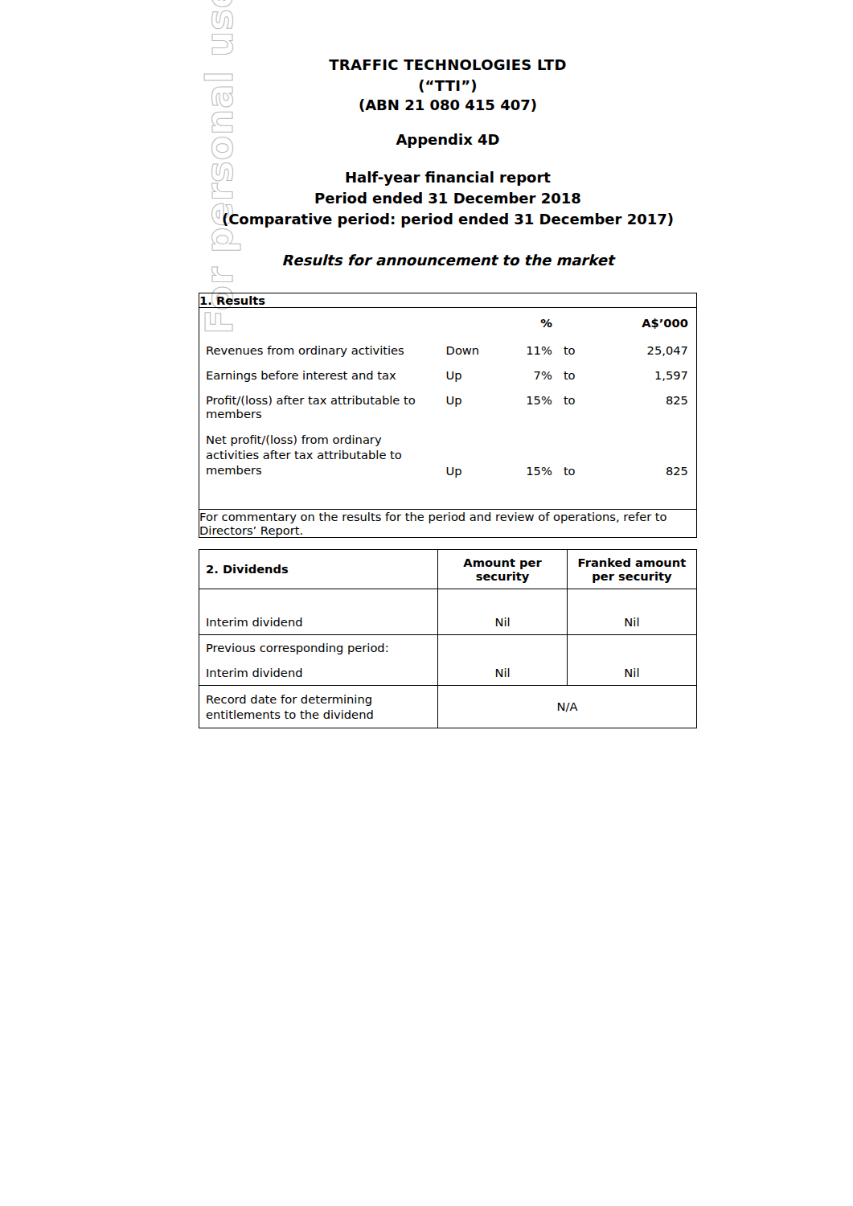For personal use only
TRAFFIC TECHNOLOGIES LTD
(“TTI”)
(ABN 21 080 415 407)
Appendix 4D
Half-year financial report
Period ended 31 December 2018
(Comparative period: period ended 31 December 2017)
Results for announcement to the market
| 1. Results |
| / / / % / / A$’000 / / Revenues from ordinary activities / Down / 11% / to / 25,047 / / Earnings before interest and tax / Up / 7% / to / 1,597 / / Profit/(loss) after tax attributable to members / Up / 15% / to / 825 / / Net profit/(loss) from ordinary activities after tax attributable to members / Up / 15% / to / 825 / |
| For commentary on the results for the period and review of operations, refer to Directors’ Report. |
| 2. Dividends | Amount per security | Franked amount per security |
| --- | --- | --- |
| Interim dividend | Nil | Nil |
| Previous corresponding period: | | |
| Interim dividend | Nil | Nil |
| Record date for determining entitlements to the dividend | N/A |